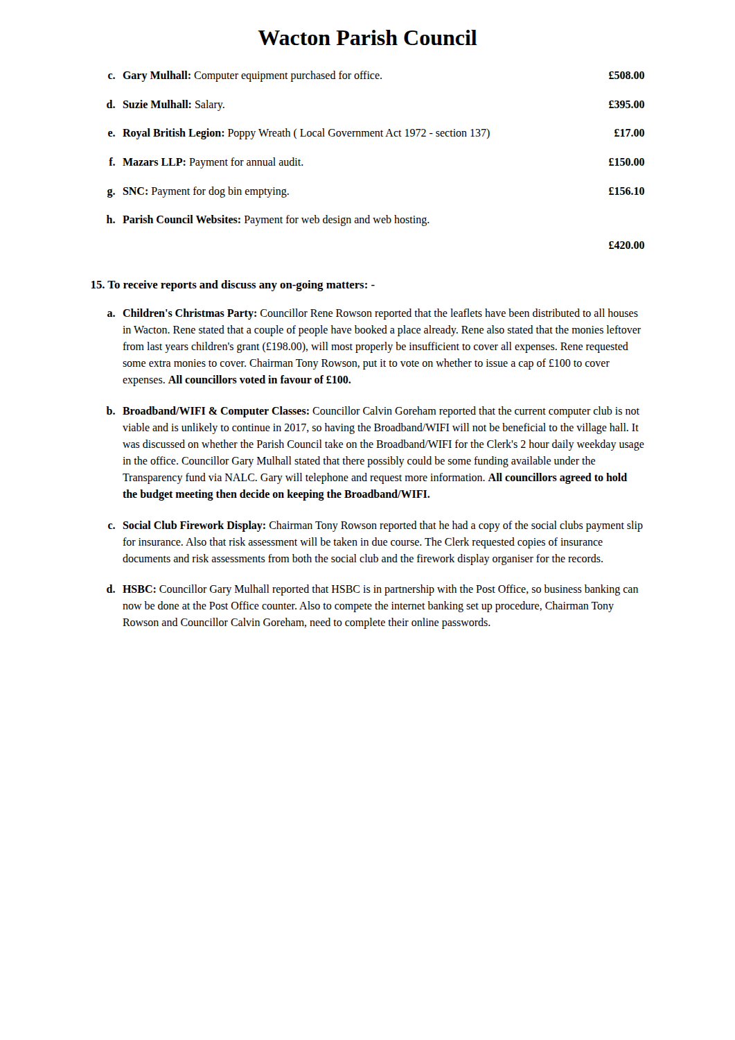Wacton Parish Council
Gary Mulhall: Computer equipment purchased for office. £508.00
Suzie Mulhall: Salary. £395.00
Royal British Legion: Poppy Wreath ( Local Government Act 1972 - section 137) £17.00
Mazars LLP: Payment for annual audit. £150.00
SNC: Payment for dog bin emptying. £156.10
Parish Council Websites: Payment for web design and web hosting.
£420.00
15. To receive reports and discuss any on-going matters: -
Children's Christmas Party: Councillor Rene Rowson reported that the leaflets have been distributed to all houses in Wacton. Rene stated that a couple of people have booked a place already. Rene also stated that the monies leftover from last years children's grant (£198.00), will most properly be insufficient to cover all expenses. Rene requested some extra monies to cover. Chairman Tony Rowson, put it to vote on whether to issue a cap of £100 to cover expenses. All councillors voted in favour of £100.
Broadband/WIFI & Computer Classes: Councillor Calvin Goreham reported that the current computer club is not viable and is unlikely to continue in 2017, so having the Broadband/WIFI will not be beneficial to the village hall. It was discussed on whether the Parish Council take on the Broadband/WIFI for the Clerk's 2 hour daily weekday usage in the office. Councillor Gary Mulhall stated that there possibly could be some funding available under the Transparency fund via NALC. Gary will telephone and request more information. All councillors agreed to hold the budget meeting then decide on keeping the Broadband/WIFI.
Social Club Firework Display: Chairman Tony Rowson reported that he had a copy of the social clubs payment slip for insurance. Also that risk assessment will be taken in due course. The Clerk requested copies of insurance documents and risk assessments from both the social club and the firework display organiser for the records.
HSBC: Councillor Gary Mulhall reported that HSBC is in partnership with the Post Office, so business banking can now be done at the Post Office counter. Also to compete the internet banking set up procedure, Chairman Tony Rowson and Councillor Calvin Goreham, need to complete their online passwords.